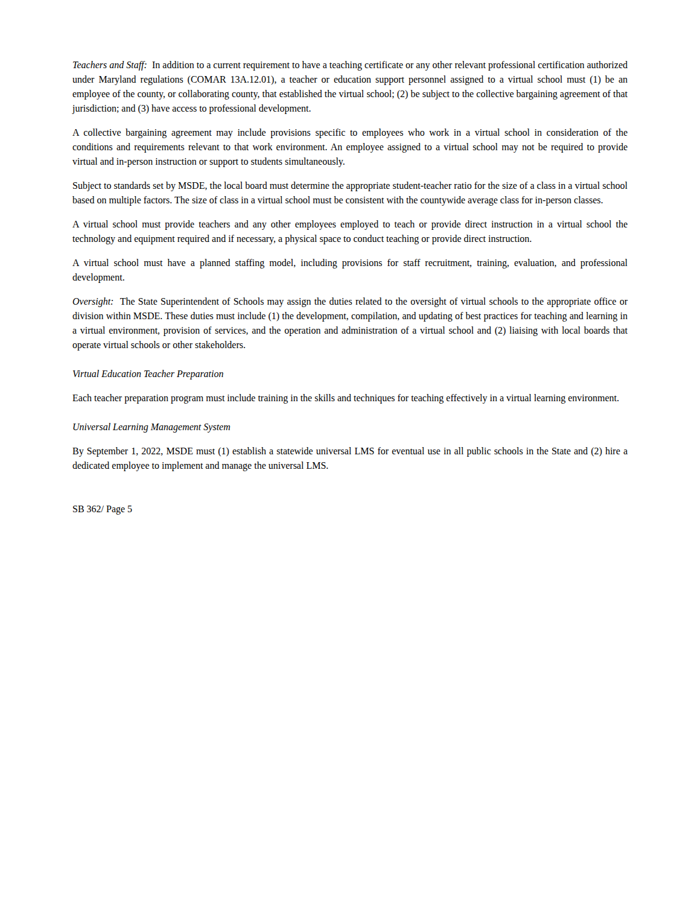Teachers and Staff: In addition to a current requirement to have a teaching certificate or any other relevant professional certification authorized under Maryland regulations (COMAR 13A.12.01), a teacher or education support personnel assigned to a virtual school must (1) be an employee of the county, or collaborating county, that established the virtual school; (2) be subject to the collective bargaining agreement of that jurisdiction; and (3) have access to professional development.
A collective bargaining agreement may include provisions specific to employees who work in a virtual school in consideration of the conditions and requirements relevant to that work environment. An employee assigned to a virtual school may not be required to provide virtual and in-person instruction or support to students simultaneously.
Subject to standards set by MSDE, the local board must determine the appropriate student-teacher ratio for the size of a class in a virtual school based on multiple factors. The size of class in a virtual school must be consistent with the countywide average class for in-person classes.
A virtual school must provide teachers and any other employees employed to teach or provide direct instruction in a virtual school the technology and equipment required and if necessary, a physical space to conduct teaching or provide direct instruction.
A virtual school must have a planned staffing model, including provisions for staff recruitment, training, evaluation, and professional development.
Oversight: The State Superintendent of Schools may assign the duties related to the oversight of virtual schools to the appropriate office or division within MSDE. These duties must include (1) the development, compilation, and updating of best practices for teaching and learning in a virtual environment, provision of services, and the operation and administration of a virtual school and (2) liaising with local boards that operate virtual schools or other stakeholders.
Virtual Education Teacher Preparation
Each teacher preparation program must include training in the skills and techniques for teaching effectively in a virtual learning environment.
Universal Learning Management System
By September 1, 2022, MSDE must (1) establish a statewide universal LMS for eventual use in all public schools in the State and (2) hire a dedicated employee to implement and manage the universal LMS.
SB 362/ Page 5